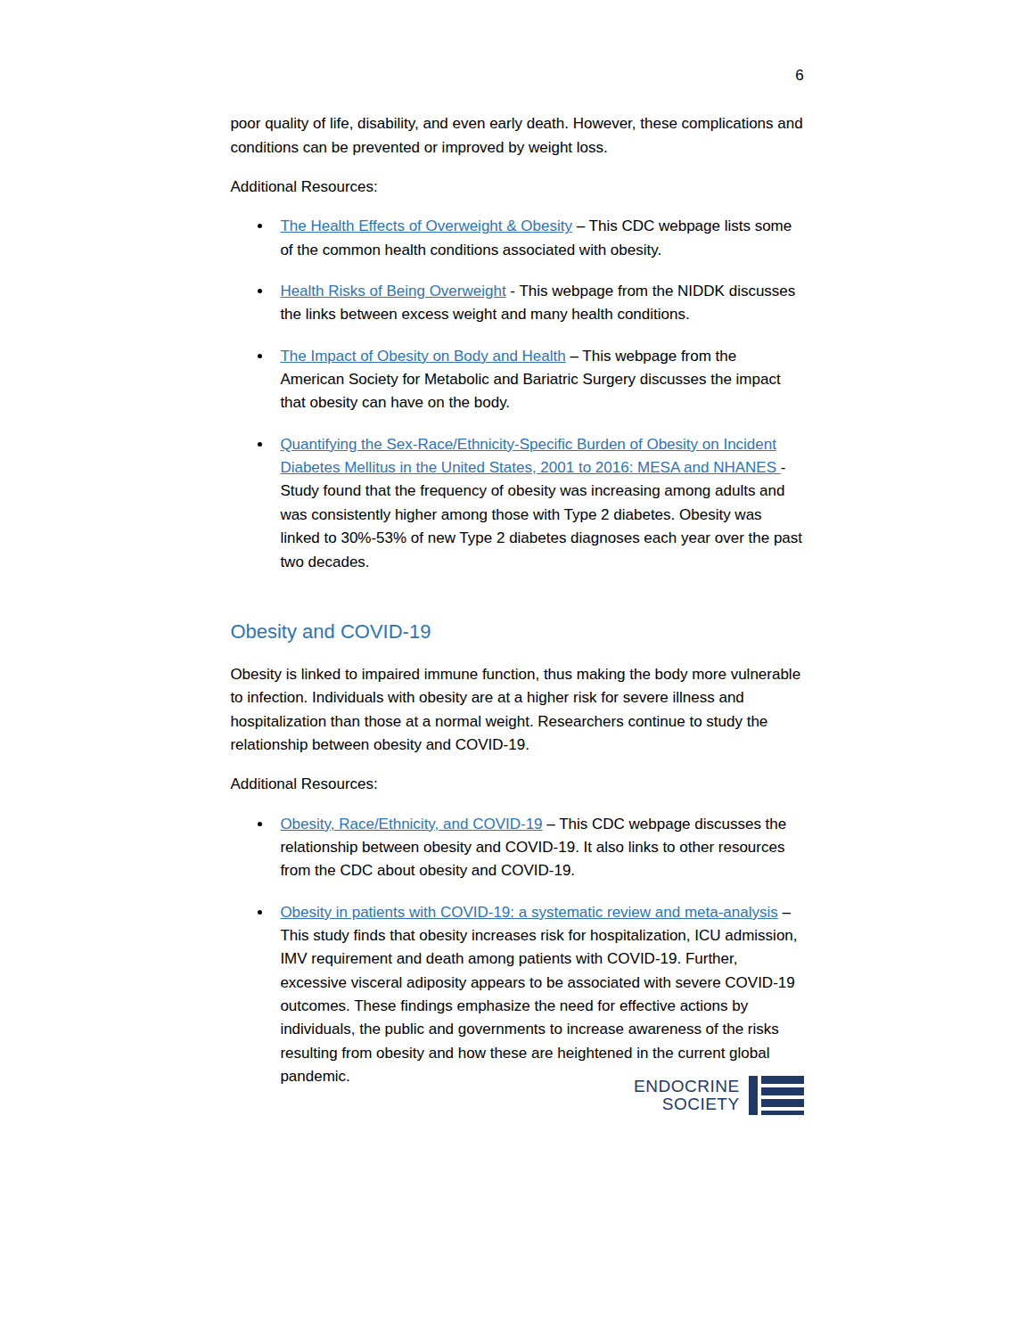6
poor quality of life, disability, and even early death. However, these complications and conditions can be prevented or improved by weight loss.
Additional Resources:
The Health Effects of Overweight & Obesity – This CDC webpage lists some of the common health conditions associated with obesity.
Health Risks of Being Overweight - This webpage from the NIDDK discusses the links between excess weight and many health conditions.
The Impact of Obesity on Body and Health – This webpage from the American Society for Metabolic and Bariatric Surgery discusses the impact that obesity can have on the body.
Quantifying the Sex-Race/Ethnicity-Specific Burden of Obesity on Incident Diabetes Mellitus in the United States, 2001 to 2016: MESA and NHANES - Study found that the frequency of obesity was increasing among adults and was consistently higher among those with Type 2 diabetes. Obesity was linked to 30%-53% of new Type 2 diabetes diagnoses each year over the past two decades.
Obesity and COVID-19
Obesity is linked to impaired immune function, thus making the body more vulnerable to infection. Individuals with obesity are at a higher risk for severe illness and hospitalization than those at a normal weight. Researchers continue to study the relationship between obesity and COVID-19.
Additional Resources:
Obesity, Race/Ethnicity, and COVID-19 – This CDC webpage discusses the relationship between obesity and COVID-19. It also links to other resources from the CDC about obesity and COVID-19.
Obesity in patients with COVID-19: a systematic review and meta-analysis – This study finds that obesity increases risk for hospitalization, ICU admission, IMV requirement and death among patients with COVID-19. Further, excessive visceral adiposity appears to be associated with severe COVID-19 outcomes. These findings emphasize the need for effective actions by individuals, the public and governments to increase awareness of the risks resulting from obesity and how these are heightened in the current global pandemic.
ENDOCRINE
SOCIETY